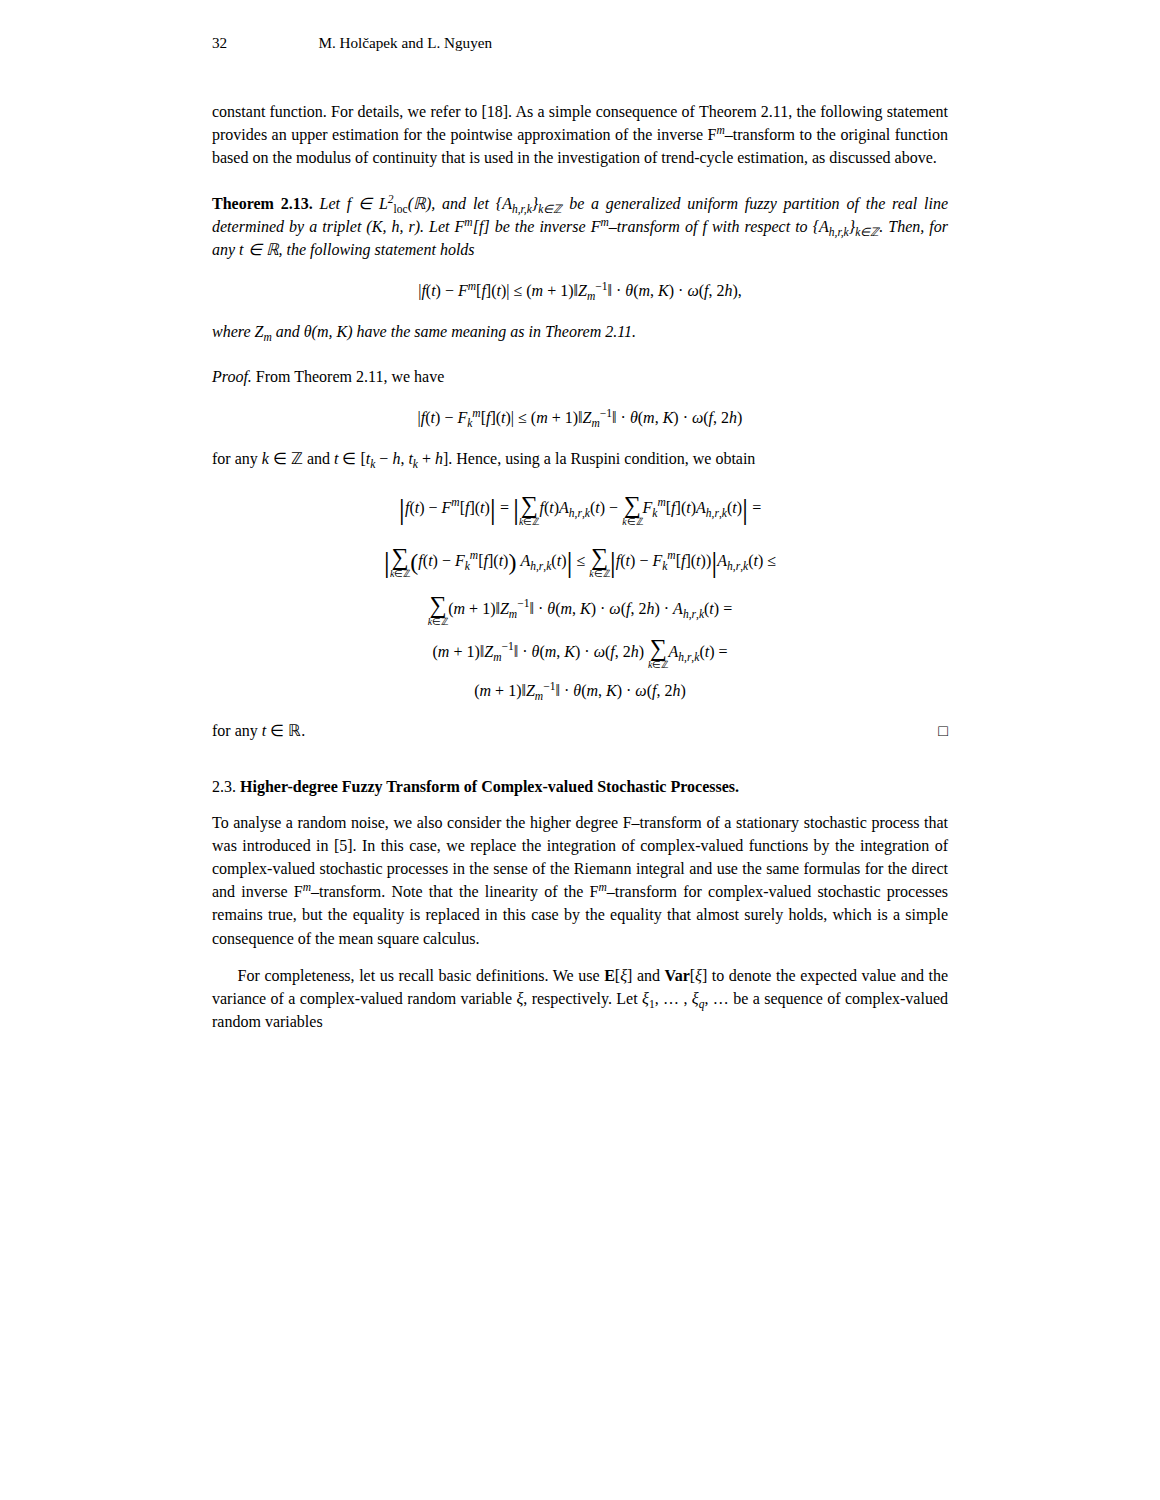32 M. Holčapek and L. Nguyen
constant function. For details, we refer to [18]. As a simple consequence of Theorem 2.11, the following statement provides an upper estimation for the pointwise approximation of the inverse Fm–transform to the original function based on the modulus of continuity that is used in the investigation of trend-cycle estimation, as discussed above.
Theorem 2.13. Let f ∈ L2loc(ℝ), and let {Ah,r,k}k∈ℤ be a generalized uniform fuzzy partition of the real line determined by a triplet (K, h, r). Let Fm[f] be the inverse Fm–transform of f with respect to {Ah,r,k}k∈ℤ. Then, for any t ∈ ℝ, the following statement holds
|f(t) − Fm[f](t)| ≤ (m + 1)‖Zm−1‖ · θ(m, K) · ω(f, 2h),
where Zm and θ(m, K) have the same meaning as in Theorem 2.11.
Proof. From Theorem 2.11, we have
|f(t) − Fkm[f](t)| ≤ (m + 1)‖Zm−1‖ · θ(m, K) · ω(f, 2h)
for any k ∈ ℤ and t ∈ [tk − h, tk + h]. Hence, using a la Ruspini condition, we obtain
|f(t) − Fm[f](t)| = |∑k∈ℤ f(t)Ah,r,k(t) − ∑k∈ℤ Fkm[f](t)Ah,r,k(t)| = |∑k∈ℤ(f(t) − Fkm[f](t)) Ah,r,k(t)| ≤ ∑k∈ℤ|f(t) − Fkm[f](t))|Ah,r,k(t) ≤ ∑k∈ℤ(m + 1)‖Zm−1‖ · θ(m, K) · ω(f, 2h) · Ah,r,k(t) = (m + 1)‖Zm−1‖ · θ(m, K) · ω(f, 2h) ∑k∈ℤ Ah,r,k(t) = (m + 1)‖Zm−1‖ · θ(m, K) · ω(f, 2h)
for any t ∈ ℝ. □
2.3. Higher-degree Fuzzy Transform of Complex-valued Stochastic Processes.
To analyse a random noise, we also consider the higher degree F–transform of a stationary stochastic process that was introduced in [5]. In this case, we replace the integration of complex-valued functions by the integration of complex-valued stochastic processes in the sense of the Riemann integral and use the same formulas for the direct and inverse Fm–transform. Note that the linearity of the Fm–transform for complex-valued stochastic processes remains true, but the equality is replaced in this case by the equality that almost surely holds, which is a simple consequence of the mean square calculus.
For completeness, let us recall basic definitions. We use E[ξ] and Var[ξ] to denote the expected value and the variance of a complex-valued random variable ξ, respectively. Let ξ1, … , ξq, … be a sequence of complex-valued random variables